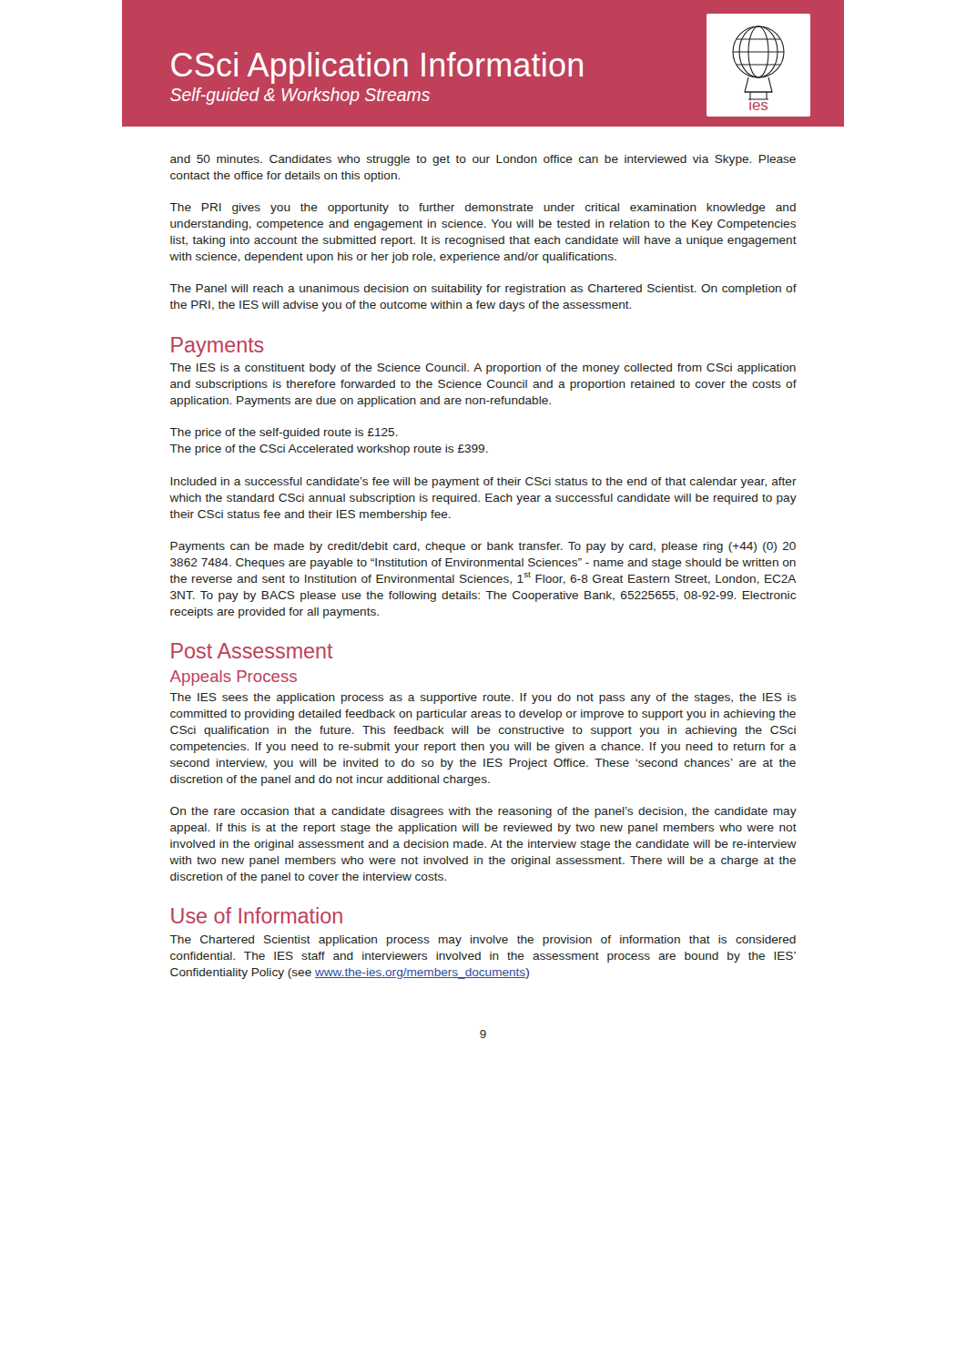CSci Application Information
Self-guided & Workshop Streams
ies
and 50 minutes. Candidates who struggle to get to our London office can be interviewed via Skype. Please contact the office for details on this option.
The PRI gives you the opportunity to further demonstrate under critical examination knowledge and understanding, competence and engagement in science. You will be tested in relation to the Key Competencies list, taking into account the submitted report. It is recognised that each candidate will have a unique engagement with science, dependent upon his or her job role, experience and/or qualifications.
The Panel will reach a unanimous decision on suitability for registration as Chartered Scientist. On completion of the PRI, the IES will advise you of the outcome within a few days of the assessment.
Payments
The IES is a constituent body of the Science Council. A proportion of the money collected from CSci application and subscriptions is therefore forwarded to the Science Council and a proportion retained to cover the costs of application. Payments are due on application and are non-refundable.
The price of the self-guided route is £125.
The price of the CSci Accelerated workshop route is £399.
Included in a successful candidate’s fee will be payment of their CSci status to the end of that calendar year, after which the standard CSci annual subscription is required. Each year a successful candidate will be required to pay their CSci status fee and their IES membership fee.
Payments can be made by credit/debit card, cheque or bank transfer. To pay by card, please ring (+44) (0) 20 3862 7484. Cheques are payable to “Institution of Environmental Sciences” - name and stage should be written on the reverse and sent to Institution of Environmental Sciences, 1st Floor, 6-8 Great Eastern Street, London, EC2A 3NT. To pay by BACS please use the following details: The Cooperative Bank, 65225655, 08-92-99. Electronic receipts are provided for all payments.
Post Assessment
Appeals Process
The IES sees the application process as a supportive route. If you do not pass any of the stages, the IES is committed to providing detailed feedback on particular areas to develop or improve to support you in achieving the CSci qualification in the future. This feedback will be constructive to support you in achieving the CSci competencies. If you need to re-submit your report then you will be given a chance. If you need to return for a second interview, you will be invited to do so by the IES Project Office. These ‘second chances’ are at the discretion of the panel and do not incur additional charges.
On the rare occasion that a candidate disagrees with the reasoning of the panel’s decision, the candidate may appeal. If this is at the report stage the application will be reviewed by two new panel members who were not involved in the original assessment and a decision made. At the interview stage the candidate will be re-interview with two new panel members who were not involved in the original assessment. There will be a charge at the discretion of the panel to cover the interview costs.
Use of Information
The Chartered Scientist application process may involve the provision of information that is considered confidential. The IES staff and interviewers involved in the assessment process are bound by the IES’ Confidentiality Policy (see www.the-ies.org/members_documents)
9